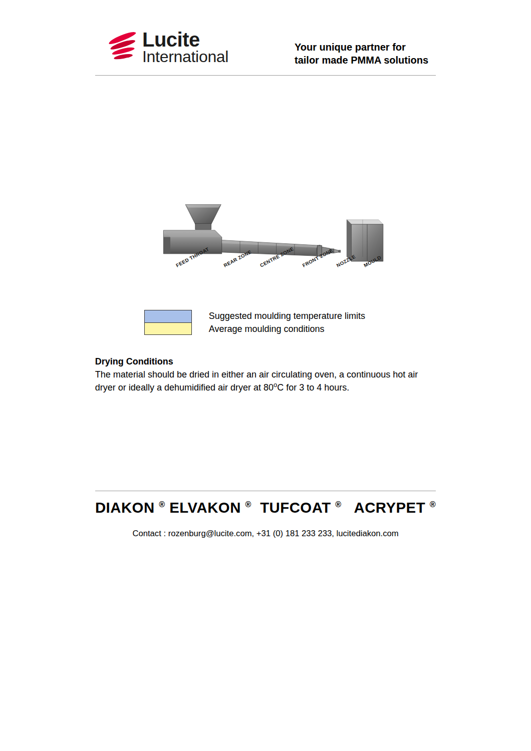Lucite International
Your unique partner for
tailor made PMMA solutions
FEED THROAT REAR ZONE CENTRE ZONE FRONT ZONE NOZZLE MOULD
Suggested moulding temperature limits
Average moulding conditions
Drying Conditions
The material should be dried in either an air circulating oven, a continuous hot air dryer or ideally a dehumidified air dryer at 80oC for 3 to 4 hours.
DIAKON ® ELVAKON ® TUFCOAT ® ACRYPET ®
Contact : rozenburg@lucite.com, +31 (0) 181 233 233, lucitediakon.com